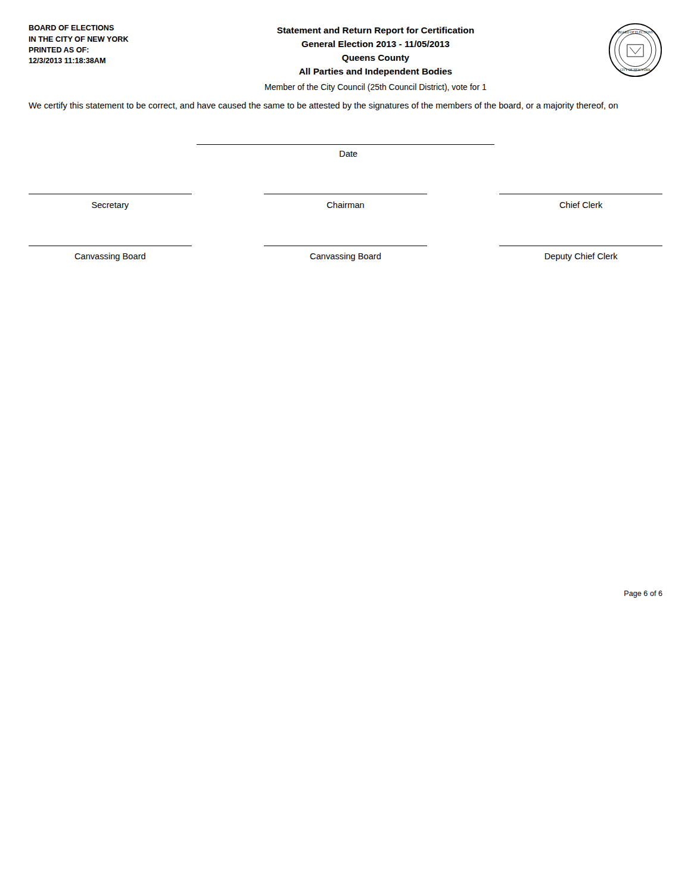BOARD OF ELECTIONS
IN THE CITY OF NEW YORK
PRINTED AS OF:
12/3/2013 11:18:38AM
Statement and Return Report for Certification
General Election 2013 - 11/05/2013
Queens County
All Parties and Independent Bodies
Member of the City Council (25th Council District), vote for 1
We certify this statement to be correct, and have caused the same to be attested by the signatures of the members of the board, or a majority thereof, on
Date
Secretary
Chairman
Chief Clerk
Canvassing Board
Canvassing Board
Deputy Chief Clerk
Page 6 of 6